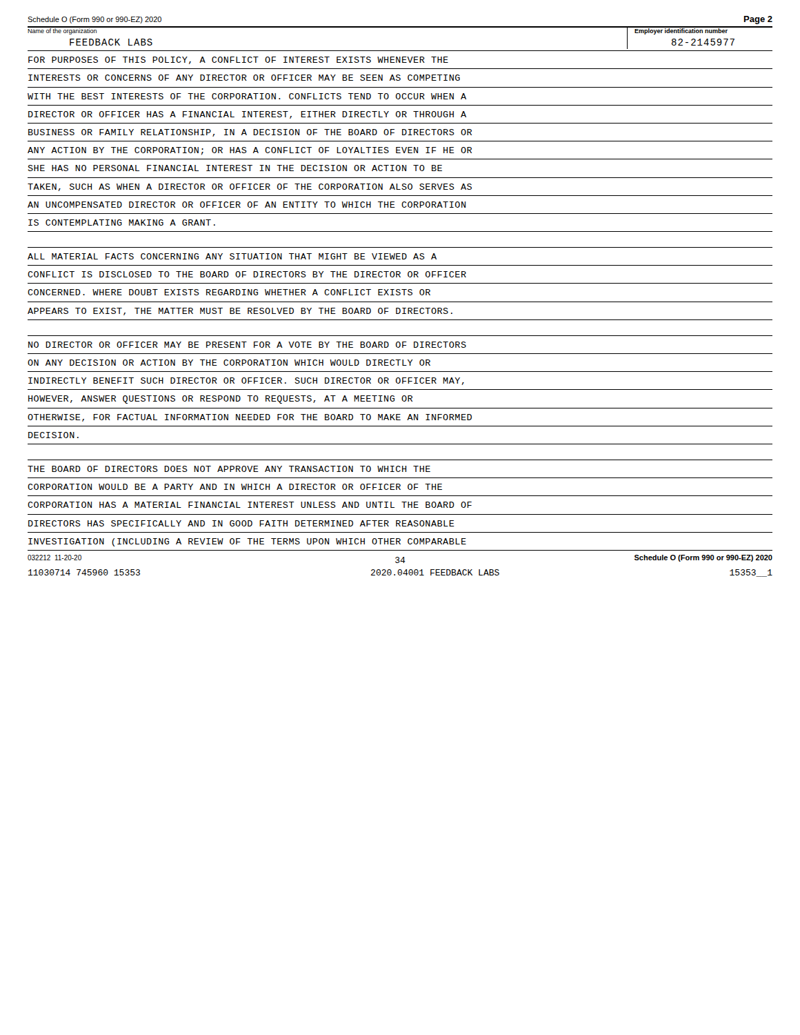Schedule O (Form 990 or 990-EZ) 2020
Page 2
Name of the organization
FEEDBACK LABS
Employer identification number
82-2145977
FOR PURPOSES OF THIS POLICY, A CONFLICT OF INTEREST EXISTS WHENEVER THE
INTERESTS OR CONCERNS OF ANY DIRECTOR OR OFFICER MAY BE SEEN AS COMPETING
WITH THE BEST INTERESTS OF THE CORPORATION. CONFLICTS TEND TO OCCUR WHEN A
DIRECTOR OR OFFICER HAS A FINANCIAL INTEREST, EITHER DIRECTLY OR THROUGH A
BUSINESS OR FAMILY RELATIONSHIP, IN A DECISION OF THE BOARD OF DIRECTORS OR
ANY ACTION BY THE CORPORATION; OR HAS A CONFLICT OF LOYALTIES EVEN IF HE OR
SHE HAS NO PERSONAL FINANCIAL INTEREST IN THE DECISION OR ACTION TO BE
TAKEN, SUCH AS WHEN A DIRECTOR OR OFFICER OF THE CORPORATION ALSO SERVES AS
AN UNCOMPENSATED DIRECTOR OR OFFICER OF AN ENTITY TO WHICH THE CORPORATION
IS CONTEMPLATING MAKING A GRANT.
ALL MATERIAL FACTS CONCERNING ANY SITUATION THAT MIGHT BE VIEWED AS A
CONFLICT IS DISCLOSED TO THE BOARD OF DIRECTORS BY THE DIRECTOR OR OFFICER
CONCERNED. WHERE DOUBT EXISTS REGARDING WHETHER A CONFLICT EXISTS OR
APPEARS TO EXIST, THE MATTER MUST BE RESOLVED BY THE BOARD OF DIRECTORS.
NO DIRECTOR OR OFFICER MAY BE PRESENT FOR A VOTE BY THE BOARD OF DIRECTORS
ON ANY DECISION OR ACTION BY THE CORPORATION WHICH WOULD DIRECTLY OR
INDIRECTLY BENEFIT SUCH DIRECTOR OR OFFICER. SUCH DIRECTOR OR OFFICER MAY,
HOWEVER, ANSWER QUESTIONS OR RESPOND TO REQUESTS, AT A MEETING OR
OTHERWISE, FOR FACTUAL INFORMATION NEEDED FOR THE BOARD TO MAKE AN INFORMED
DECISION.
THE BOARD OF DIRECTORS DOES NOT APPROVE ANY TRANSACTION TO WHICH THE
CORPORATION WOULD BE A PARTY AND IN WHICH A DIRECTOR OR OFFICER OF THE
CORPORATION HAS A MATERIAL FINANCIAL INTEREST UNLESS AND UNTIL THE BOARD OF
DIRECTORS HAS SPECIFICALLY AND IN GOOD FAITH DETERMINED AFTER REASONABLE
INVESTIGATION (INCLUDING A REVIEW OF THE TERMS UPON WHICH OTHER COMPARABLE
032212 11-20-20
Schedule O (Form 990 or 990-EZ) 2020
34
11030714 745960 15353
2020.04001 FEEDBACK LABS
15353__1